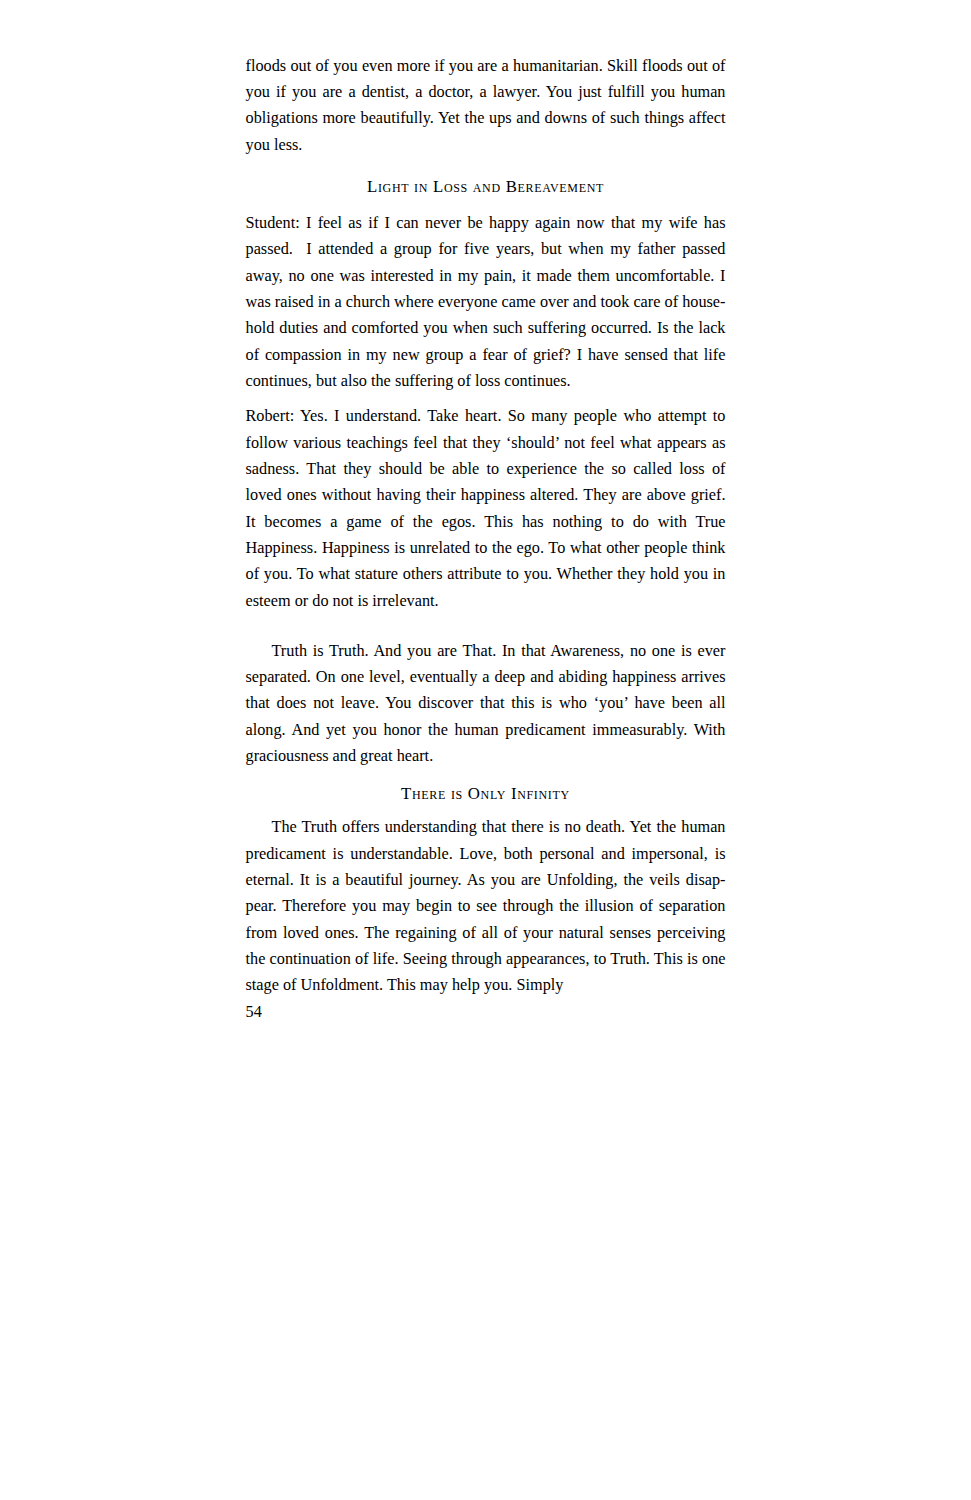floods out of you even more if you are a humanitarian. Skill floods out of you if you are a dentist, a doctor, a lawyer. You just fulfill you human obligations more beautifully. Yet the ups and downs of such things affect you less.
Light in Loss and Bereavement
Student: I feel as if I can never be happy again now that my wife has passed. I attended a group for five years, but when my father passed away, no one was interested in my pain, it made them uncomfortable. I was raised in a church where everyone came over and took care of household duties and comforted you when such suffering occurred. Is the lack of compassion in my new group a fear of grief? I have sensed that life continues, but also the suffering of loss continues.
Robert: Yes. I understand. Take heart. So many people who attempt to follow various teachings feel that they ‘should’ not feel what appears as sadness. That they should be able to experience the so called loss of loved ones without having their happiness altered. They are above grief. It becomes a game of the egos. This has nothing to do with True Happiness. Happiness is unrelated to the ego. To what other people think of you. To what stature others attribute to you. Whether they hold you in esteem or do not is irrelevant.
Truth is Truth. And you are That. In that Awareness, no one is ever separated. On one level, eventually a deep and abiding happiness arrives that does not leave. You discover that this is who ‘you’ have been all along. And yet you honor the human predicament immeasurably. With graciousness and great heart.
There is Only Infinity
The Truth offers understanding that there is no death. Yet the human predicament is understandable. Love, both personal and impersonal, is eternal. It is a beautiful journey. As you are Unfolding, the veils disappear. Therefore you may begin to see through the illusion of separation from loved ones. The regaining of all of your natural senses perceiving the continuation of life. Seeing through appearances, to Truth. This is one stage of Unfoldment. This may help you. Simply
54